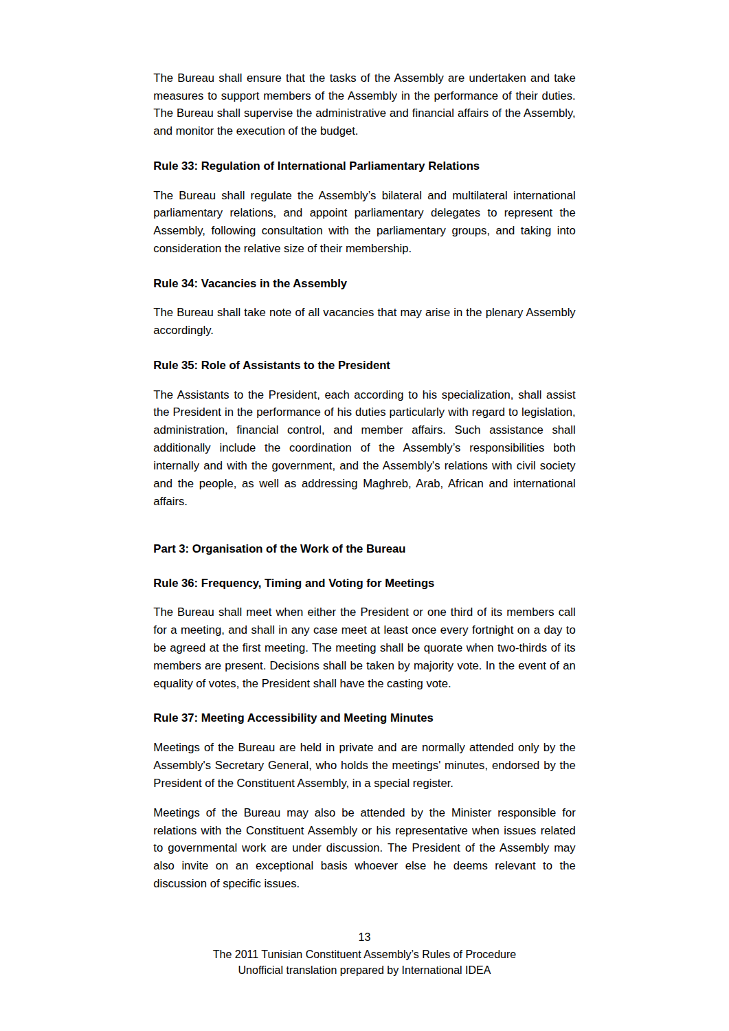The Bureau shall ensure that the tasks of the Assembly are undertaken and take measures to support members of the Assembly in the performance of their duties. The Bureau shall supervise the administrative and financial affairs of the Assembly, and monitor the execution of the budget.
Rule 33: Regulation of International Parliamentary Relations
The Bureau shall regulate the Assembly’s bilateral and multilateral international parliamentary relations, and appoint parliamentary delegates to represent the Assembly, following consultation with the parliamentary groups, and taking into consideration the relative size of their membership.
Rule 34: Vacancies in the Assembly
The Bureau shall take note of all vacancies that may arise in the plenary Assembly accordingly.
Rule 35: Role of Assistants to the President
The Assistants to the President, each according to his specialization, shall assist the President in the performance of his duties particularly with regard to legislation, administration, financial control, and member affairs. Such assistance shall additionally include the coordination of the Assembly’s responsibilities both internally and with the government, and the Assembly's relations with civil society and the people, as well as addressing Maghreb, Arab, African and international affairs.
Part 3: Organisation of the Work of the Bureau
Rule 36: Frequency, Timing and Voting for Meetings
The Bureau shall meet when either the President or one third of its members call for a meeting, and shall in any case meet at least once every fortnight on a day to be agreed at the first meeting. The meeting shall be quorate when two-thirds of its members are present. Decisions shall be taken by majority vote. In the event of an equality of votes, the President shall have the casting vote.
Rule 37: Meeting Accessibility and Meeting Minutes
Meetings of the Bureau are held in private and are normally attended only by the Assembly's Secretary General, who holds the meetings' minutes, endorsed by the President of the Constituent Assembly, in a special register.
Meetings of the Bureau may also be attended by the Minister responsible for relations with the Constituent Assembly or his representative when issues related to governmental work are under discussion. The President of the Assembly may also invite on an exceptional basis whoever else he deems relevant to the discussion of specific issues.
13
The 2011 Tunisian Constituent Assembly’s Rules of Procedure
Unofficial translation prepared by International IDEA